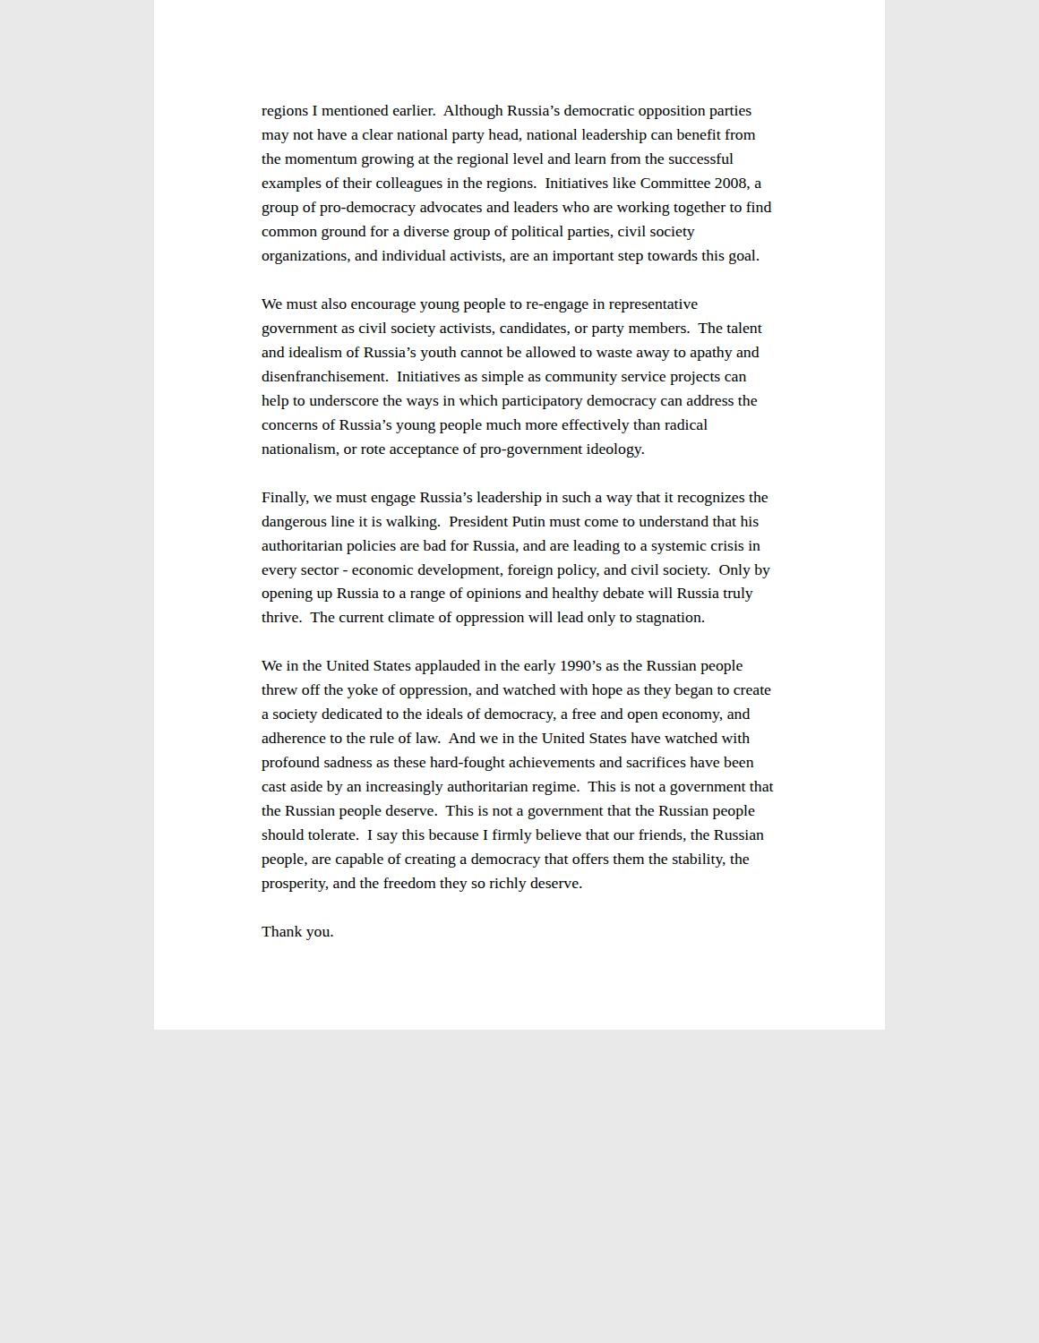regions I mentioned earlier. Although Russia’s democratic opposition parties may not have a clear national party head, national leadership can benefit from the momentum growing at the regional level and learn from the successful examples of their colleagues in the regions. Initiatives like Committee 2008, a group of pro-democracy advocates and leaders who are working together to find common ground for a diverse group of political parties, civil society organizations, and individual activists, are an important step towards this goal.
We must also encourage young people to re-engage in representative government as civil society activists, candidates, or party members. The talent and idealism of Russia’s youth cannot be allowed to waste away to apathy and disenfranchisement. Initiatives as simple as community service projects can help to underscore the ways in which participatory democracy can address the concerns of Russia’s young people much more effectively than radical nationalism, or rote acceptance of pro-government ideology.
Finally, we must engage Russia’s leadership in such a way that it recognizes the dangerous line it is walking. President Putin must come to understand that his authoritarian policies are bad for Russia, and are leading to a systemic crisis in every sector - economic development, foreign policy, and civil society. Only by opening up Russia to a range of opinions and healthy debate will Russia truly thrive. The current climate of oppression will lead only to stagnation.
We in the United States applauded in the early 1990’s as the Russian people threw off the yoke of oppression, and watched with hope as they began to create a society dedicated to the ideals of democracy, a free and open economy, and adherence to the rule of law. And we in the United States have watched with profound sadness as these hard-fought achievements and sacrifices have been cast aside by an increasingly authoritarian regime. This is not a government that the Russian people deserve. This is not a government that the Russian people should tolerate. I say this because I firmly believe that our friends, the Russian people, are capable of creating a democracy that offers them the stability, the prosperity, and the freedom they so richly deserve.
Thank you.